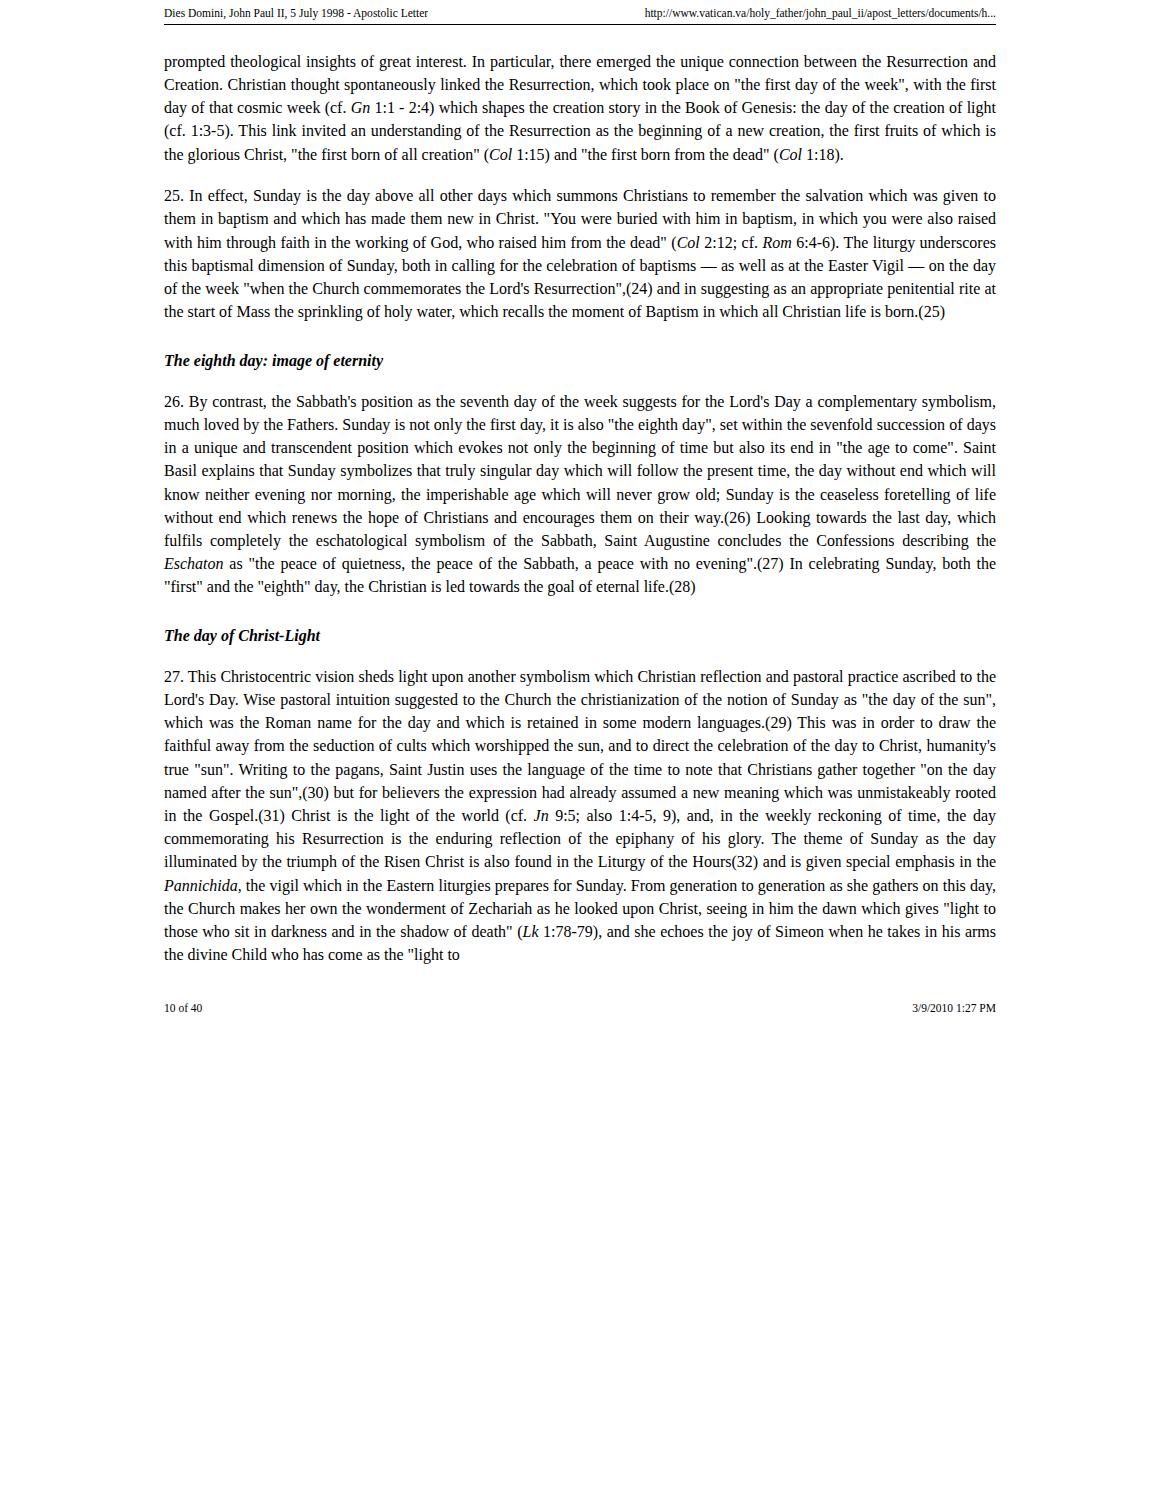Dies Domini, John Paul II, 5 July 1998 - Apostolic Letter http://www.vatican.va/holy_father/john_paul_ii/apost_letters/documents/h...
prompted theological insights of great interest. In particular, there emerged the unique connection between the Resurrection and Creation. Christian thought spontaneously linked the Resurrection, which took place on "the first day of the week", with the first day of that cosmic week (cf. Gn 1:1 - 2:4) which shapes the creation story in the Book of Genesis: the day of the creation of light (cf. 1:3-5). This link invited an understanding of the Resurrection as the beginning of a new creation, the first fruits of which is the glorious Christ, "the first born of all creation" (Col 1:15) and "the first born from the dead" (Col 1:18).
25. In effect, Sunday is the day above all other days which summons Christians to remember the salvation which was given to them in baptism and which has made them new in Christ. "You were buried with him in baptism, in which you were also raised with him through faith in the working of God, who raised him from the dead" (Col 2:12; cf. Rom 6:4-6). The liturgy underscores this baptismal dimension of Sunday, both in calling for the celebration of baptisms — as well as at the Easter Vigil — on the day of the week "when the Church commemorates the Lord's Resurrection",(24) and in suggesting as an appropriate penitential rite at the start of Mass the sprinkling of holy water, which recalls the moment of Baptism in which all Christian life is born.(25)
The eighth day: image of eternity
26. By contrast, the Sabbath's position as the seventh day of the week suggests for the Lord's Day a complementary symbolism, much loved by the Fathers. Sunday is not only the first day, it is also "the eighth day", set within the sevenfold succession of days in a unique and transcendent position which evokes not only the beginning of time but also its end in "the age to come". Saint Basil explains that Sunday symbolizes that truly singular day which will follow the present time, the day without end which will know neither evening nor morning, the imperishable age which will never grow old; Sunday is the ceaseless foretelling of life without end which renews the hope of Christians and encourages them on their way.(26) Looking towards the last day, which fulfils completely the eschatological symbolism of the Sabbath, Saint Augustine concludes the Confessions describing the Eschaton as "the peace of quietness, the peace of the Sabbath, a peace with no evening".(27) In celebrating Sunday, both the "first" and the "eighth" day, the Christian is led towards the goal of eternal life.(28)
The day of Christ-Light
27. This Christocentric vision sheds light upon another symbolism which Christian reflection and pastoral practice ascribed to the Lord's Day. Wise pastoral intuition suggested to the Church the christianization of the notion of Sunday as "the day of the sun", which was the Roman name for the day and which is retained in some modern languages.(29) This was in order to draw the faithful away from the seduction of cults which worshipped the sun, and to direct the celebration of the day to Christ, humanity's true "sun". Writing to the pagans, Saint Justin uses the language of the time to note that Christians gather together "on the day named after the sun",(30) but for believers the expression had already assumed a new meaning which was unmistakeably rooted in the Gospel.(31) Christ is the light of the world (cf. Jn 9:5; also 1:4-5, 9), and, in the weekly reckoning of time, the day commemorating his Resurrection is the enduring reflection of the epiphany of his glory. The theme of Sunday as the day illuminated by the triumph of the Risen Christ is also found in the Liturgy of the Hours(32) and is given special emphasis in the Pannichida, the vigil which in the Eastern liturgies prepares for Sunday. From generation to generation as she gathers on this day, the Church makes her own the wonderment of Zechariah as he looked upon Christ, seeing in him the dawn which gives "light to those who sit in darkness and in the shadow of death" (Lk 1:78-79), and she echoes the joy of Simeon when he takes in his arms the divine Child who has come as the "light to
10 of 40 3/9/2010 1:27 PM